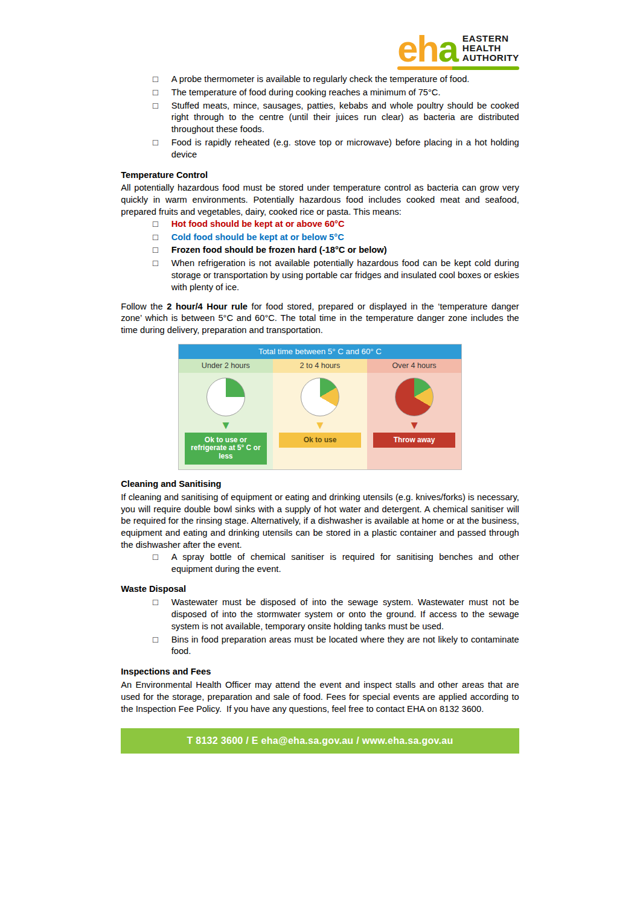eha
EASTERN
HEALTH
AUTHORITY
A probe thermometer is available to regularly check the temperature of food.
The temperature of food during cooking reaches a minimum of 75°C.
Stuffed meats, mince, sausages, patties, kebabs and whole poultry should be cooked right through to the centre (until their juices run clear) as bacteria are distributed throughout these foods.
Food is rapidly reheated (e.g. stove top or microwave) before placing in a hot holding device
Temperature Control
All potentially hazardous food must be stored under temperature control as bacteria can grow very quickly in warm environments. Potentially hazardous food includes cooked meat and seafood, prepared fruits and vegetables, dairy, cooked rice or pasta. This means:
Hot food should be kept at or above 60°C
Cold food should be kept at or below 5°C
Frozen food should be frozen hard (-18°C or below)
When refrigeration is not available potentially hazardous food can be kept cold during storage or transportation by using portable car fridges and insulated cool boxes or eskies with plenty of ice.
Follow the 2 hour/4 Hour rule for food stored, prepared or displayed in the ‘temperature danger zone’ which is between 5°C and 60°C. The total time in the temperature danger zone includes the time during delivery, preparation and transportation.
Total time between 5° C and 60° C
Under 2 hours
2 to 4 hours
Over 4 hours
▼
Ok to use or refrigerate at 5° C or less
▼
Ok to use
▼
Throw away
Cleaning and Sanitising
If cleaning and sanitising of equipment or eating and drinking utensils (e.g. knives/forks) is necessary, you will require double bowl sinks with a supply of hot water and detergent. A chemical sanitiser will be required for the rinsing stage. Alternatively, if a dishwasher is available at home or at the business, equipment and eating and drinking utensils can be stored in a plastic container and passed through the dishwasher after the event.
A spray bottle of chemical sanitiser is required for sanitising benches and other equipment during the event.
Waste Disposal
Wastewater must be disposed of into the sewage system. Wastewater must not be disposed of into the stormwater system or onto the ground. If access to the sewage system is not available, temporary onsite holding tanks must be used.
Bins in food preparation areas must be located where they are not likely to contaminate food.
Inspections and Fees
An Environmental Health Officer may attend the event and inspect stalls and other areas that are used for the storage, preparation and sale of food. Fees for special events are applied according to the Inspection Fee Policy. If you have any questions, feel free to contact EHA on 8132 3600.
T 8132 3600 / E eha@eha.sa.gov.au / www.eha.sa.gov.au